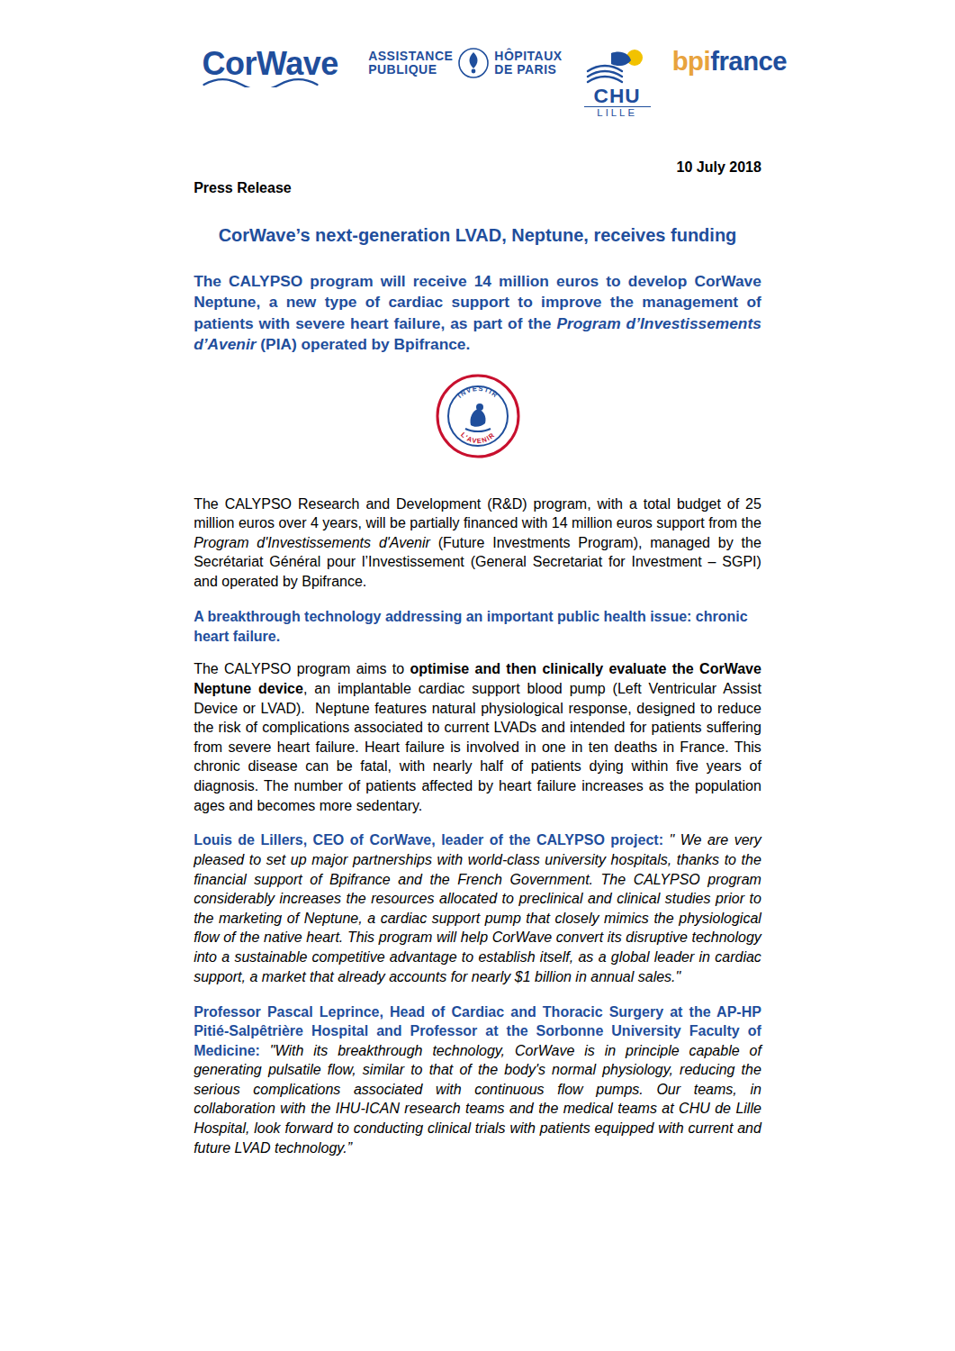CorWave
ASSISTANCE PUBLIQUE
HÔPITAUX DE PARIS
CHU LILLE
bpi france
10 July 2018
Press Release
CorWave’s next-generation LVAD, Neptune, receives funding
The CALYPSO program will receive 14 million euros to develop CorWave Neptune, a new type of cardiac support to improve the management of patients with severe heart failure, as part of the Program d’Investissements d’Avenir (PIA) operated by Bpifrance.
INVESTIR L'AVENIR
The CALYPSO Research and Development (R&D) program, with a total budget of 25 million euros over 4 years, will be partially financed with 14 million euros support from the Program d'Investissements d'Avenir (Future Investments Program), managed by the Secrétariat Général pour l’Investissement (General Secretariat for Investment – SGPI) and operated by Bpifrance.
A breakthrough technology addressing an important public health issue: chronic heart failure.
The CALYPSO program aims to optimise and then clinically evaluate the CorWave Neptune device, an implantable cardiac support blood pump (Left Ventricular Assist Device or LVAD). Neptune features natural physiological response, designed to reduce the risk of complications associated to current LVADs and intended for patients suffering from severe heart failure. Heart failure is involved in one in ten deaths in France. This chronic disease can be fatal, with nearly half of patients dying within five years of diagnosis. The number of patients affected by heart failure increases as the population ages and becomes more sedentary.
Louis de Lillers, CEO of CorWave, leader of the CALYPSO project: " We are very pleased to set up major partnerships with world-class university hospitals, thanks to the financial support of Bpifrance and the French Government. The CALYPSO program considerably increases the resources allocated to preclinical and clinical studies prior to the marketing of Neptune, a cardiac support pump that closely mimics the physiological flow of the native heart. This program will help CorWave convert its disruptive technology into a sustainable competitive advantage to establish itself, as a global leader in cardiac support, a market that already accounts for nearly $1 billion in annual sales."
Professor Pascal Leprince, Head of Cardiac and Thoracic Surgery at the AP-HP Pitié-Salpêtrière Hospital and Professor at the Sorbonne University Faculty of Medicine: "With its breakthrough technology, CorWave is in principle capable of generating pulsatile flow, similar to that of the body's normal physiology, reducing the serious complications associated with continuous flow pumps. Our teams, in collaboration with the IHU-ICAN research teams and the medical teams at CHU de Lille Hospital, look forward to conducting clinical trials with patients equipped with current and future LVAD technology.”